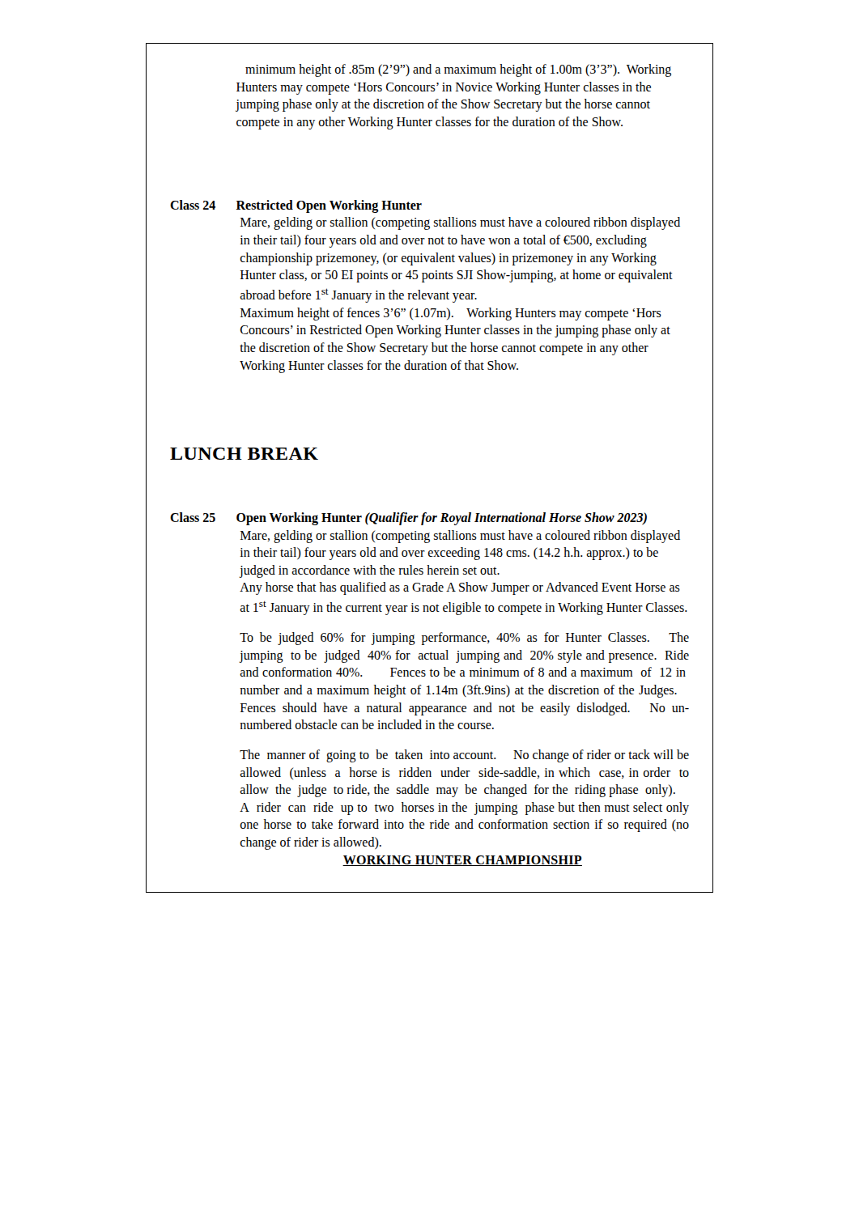minimum height of .85m (2’9”) and a maximum height of 1.00m (3’3”). Working Hunters may compete ‘Hors Concours’ in Novice Working Hunter classes in the jumping phase only at the discretion of the Show Secretary but the horse cannot compete in any other Working Hunter classes for the duration of the Show.
Class 24
Restricted Open Working Hunter
Mare, gelding or stallion (competing stallions must have a coloured ribbon displayed in their tail) four years old and over not to have won a total of €500, excluding championship prizemoney, (or equivalent values) in prizemoney in any Working Hunter class, or 50 EI points or 45 points SJI Show-jumping, at home or equivalent abroad before 1st January in the relevant year.
Maximum height of fences 3’6” (1.07m). Working Hunters may compete ‘Hors Concours’ in Restricted Open Working Hunter classes in the jumping phase only at the discretion of the Show Secretary but the horse cannot compete in any other Working Hunter classes for the duration of that Show.
LUNCH BREAK
Class 25
Open Working Hunter (Qualifier for Royal International Horse Show 2023)
Mare, gelding or stallion (competing stallions must have a coloured ribbon displayed in their tail) four years old and over exceeding 148 cms. (14.2 h.h. approx.) to be judged in accordance with the rules herein set out.
Any horse that has qualified as a Grade A Show Jumper or Advanced Event Horse as at 1st January in the current year is not eligible to compete in Working Hunter Classes.
To be judged 60% for jumping performance, 40% as for Hunter Classes. The jumping to be judged 40% for actual jumping and 20% style and presence. Ride and conformation 40%. Fences to be a minimum of 8 and a maximum of 12 in number and a maximum height of 1.14m (3ft.9ins) at the discretion of the Judges. Fences should have a natural appearance and not be easily dislodged. No un-numbered obstacle can be included in the course.
The manner of going to be taken into account. No change of rider or tack will be allowed (unless a horse is ridden under side-saddle, in which case, in order to allow the judge to ride, the saddle may be changed for the riding phase only). A rider can ride up to two horses in the jumping phase but then must select only one horse to take forward into the ride and conformation section if so required (no change of rider is allowed).
WORKING HUNTER CHAMPIONSHIP